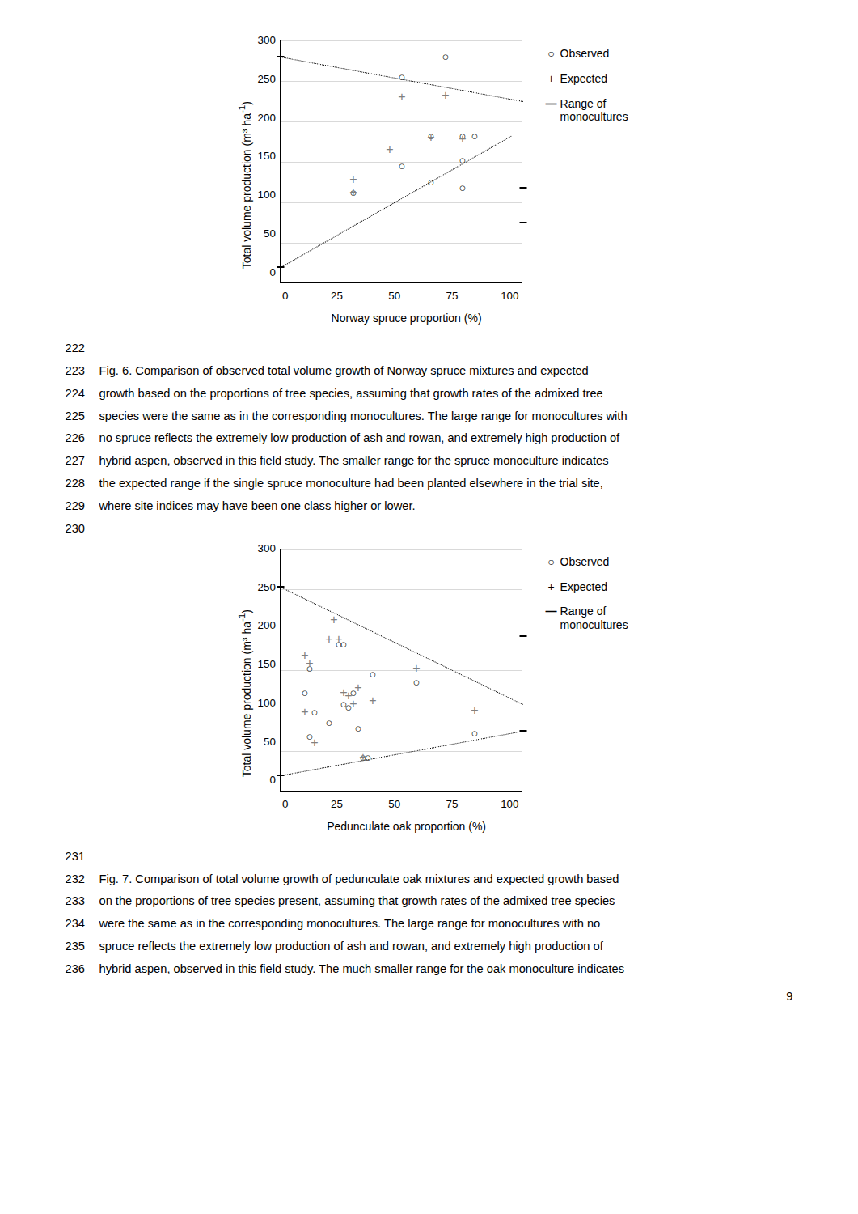Total volume production (m³ ha-1)
300 250 200 150 100 50 0
○
○
○
○
○
○
○
○
○
○
+
+
+
+
+
+
+
0 25 50 75 100
Norway spruce proportion (%)
○
Observed
+
Expected
—
Range of
monocultures
222
223 Fig. 6. Comparison of observed total volume growth of Norway spruce mixtures and expected
224growth based on the proportions of tree species, assuming that growth rates of the admixed tree
225species were the same as in the corresponding monocultures. The large range for monocultures with
226no spruce reflects the extremely low production of ash and rowan, and extremely high production of
227hybrid aspen, observed in this field study. The smaller range for the spruce monoculture indicates
228the expected range if the single spruce monoculture had been planted elsewhere in the trial site,
229where site indices may have been one class higher or lower.
230
Total volume production (m³ ha-1)
300 250 200 150 100 50 0
○
○
○
○
○
○
○
○
○
○
○
○
○
○
○
○
+
+
+
+
+
+
+
+
+
+
+
+
+
+
+
0 25 50 75 100
Pedunculate oak proportion (%)
○
Observed
+
Expected
—
Range of
monocultures
231
232 Fig. 7. Comparison of total volume growth of pedunculate oak mixtures and expected growth based
233on the proportions of tree species present, assuming that growth rates of the admixed tree species
234were the same as in the corresponding monocultures. The large range for monocultures with no
235spruce reflects the extremely low production of ash and rowan, and extremely high production of
236hybrid aspen, observed in this field study. The much smaller range for the oak monoculture indicates
9